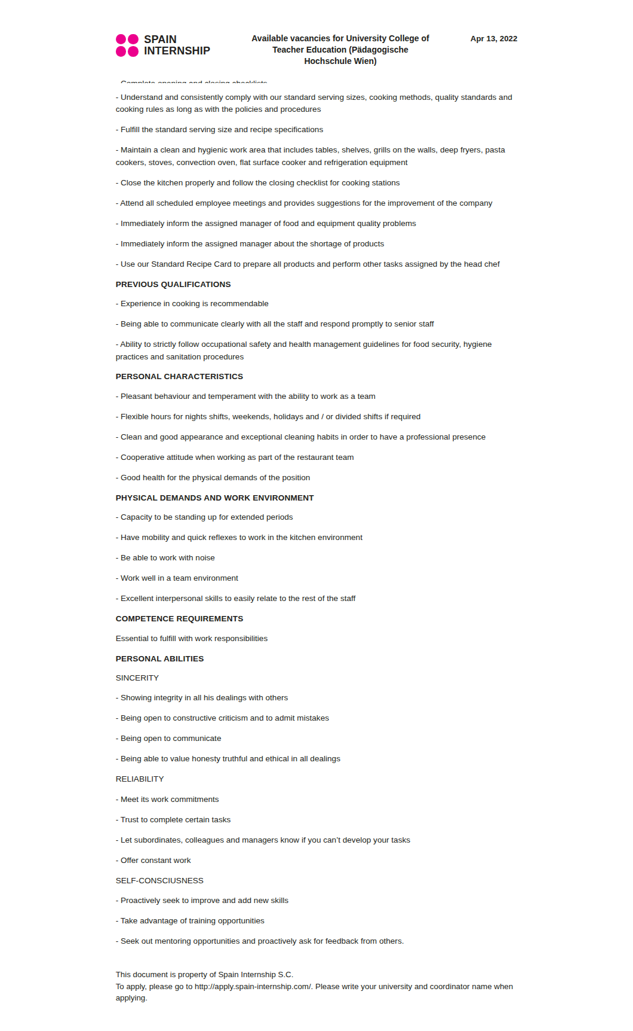SPAIN INTERNSHIP
Available vacancies for University College of
Teacher Education (Pädagogische
Hochschule Wien)
Apr 13, 2022
- Complete opening and closing checklists
- Understand and consistently comply with our standard serving sizes, cooking methods, quality standards and cooking rules as long as with the policies and procedures
- Fulfill the standard serving size and recipe specifications
- Maintain a clean and hygienic work area that includes tables, shelves, grills on the walls, deep fryers, pasta cookers, stoves, convection oven, flat surface cooker and refrigeration equipment
- Close the kitchen properly and follow the closing checklist for cooking stations
- Attend all scheduled employee meetings and provides suggestions for the improvement of the company
- Immediately inform the assigned manager of food and equipment quality problems
- Immediately inform the assigned manager about the shortage of products
- Use our Standard Recipe Card to prepare all products and perform other tasks assigned by the head chef
PREVIOUS QUALIFICATIONS
- Experience in cooking is recommendable
- Being able to communicate clearly with all the staff and respond promptly to senior staff
- Ability to strictly follow occupational safety and health management guidelines for food security, hygiene practices and sanitation procedures
PERSONAL CHARACTERISTICS
- Pleasant behaviour and temperament with the ability to work as a team
- Flexible hours for nights shifts, weekends, holidays and / or divided shifts if required
- Clean and good appearance and exceptional cleaning habits in order to have a professional presence
- Cooperative attitude when working as part of the restaurant team
- Good health for the physical demands of the position
PHYSICAL DEMANDS AND WORK ENVIRONMENT
- Capacity to be standing up for extended periods
- Have mobility and quick reflexes to work in the kitchen environment
- Be able to work with noise
- Work well in a team environment
- Excellent interpersonal skills to easily relate to the rest of the staff
COMPETENCE REQUIREMENTS
Essential to fulfill with work responsibilities
PERSONAL ABILITIES
SINCERITY
- Showing integrity in all his dealings with others
- Being open to constructive criticism and to admit mistakes
- Being open to communicate
- Being able to value honesty truthful and ethical in all dealings
RELIABILITY
- Meet its work commitments
- Trust to complete certain tasks
- Let subordinates, colleagues and managers know if you can’t develop your tasks
- Offer constant work
SELF-CONSCIUSNESS
- Proactively seek to improve and add new skills
- Take advantage of training opportunities
- Seek out mentoring opportunities and proactively ask for feedback from others.
This document is property of Spain Internship S.C.
To apply, please go to http://apply.spain-internship.com/. Please write your university and coordinator name when applying.